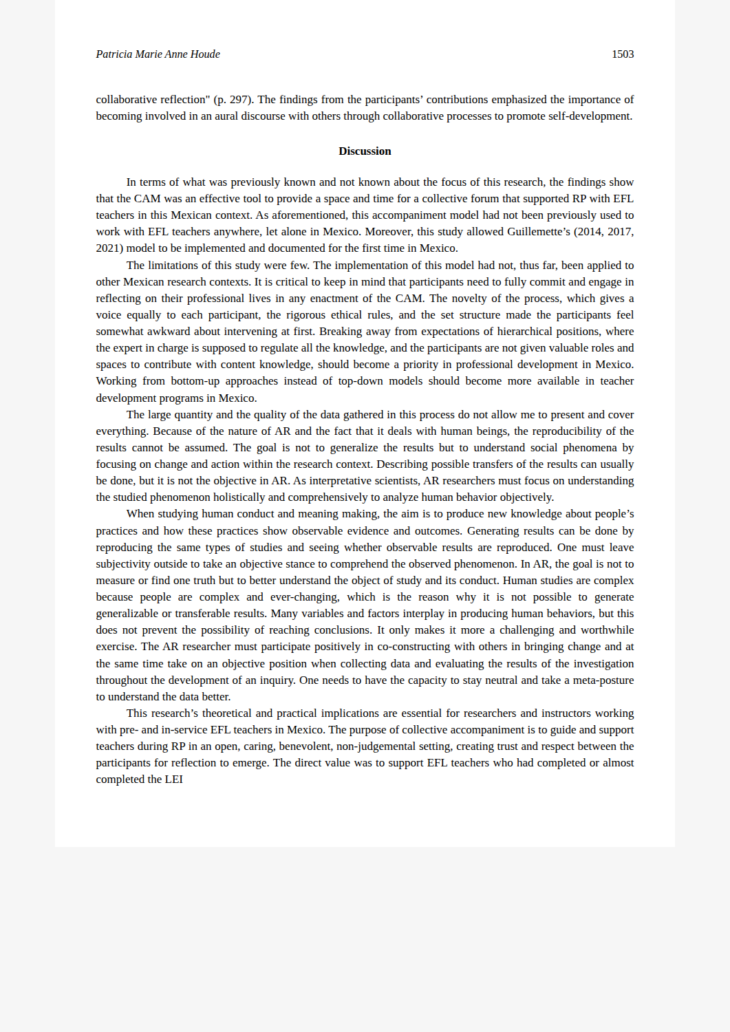Patricia Marie Anne Houde 1503
collaborative reflection" (p. 297). The findings from the participants’ contributions emphasized the importance of becoming involved in an aural discourse with others through collaborative processes to promote self-development.
Discussion
In terms of what was previously known and not known about the focus of this research, the findings show that the CAM was an effective tool to provide a space and time for a collective forum that supported RP with EFL teachers in this Mexican context. As aforementioned, this accompaniment model had not been previously used to work with EFL teachers anywhere, let alone in Mexico. Moreover, this study allowed Guillemette’s (2014, 2017, 2021) model to be implemented and documented for the first time in Mexico.
The limitations of this study were few. The implementation of this model had not, thus far, been applied to other Mexican research contexts. It is critical to keep in mind that participants need to fully commit and engage in reflecting on their professional lives in any enactment of the CAM. The novelty of the process, which gives a voice equally to each participant, the rigorous ethical rules, and the set structure made the participants feel somewhat awkward about intervening at first. Breaking away from expectations of hierarchical positions, where the expert in charge is supposed to regulate all the knowledge, and the participants are not given valuable roles and spaces to contribute with content knowledge, should become a priority in professional development in Mexico. Working from bottom-up approaches instead of top-down models should become more available in teacher development programs in Mexico.
The large quantity and the quality of the data gathered in this process do not allow me to present and cover everything. Because of the nature of AR and the fact that it deals with human beings, the reproducibility of the results cannot be assumed. The goal is not to generalize the results but to understand social phenomena by focusing on change and action within the research context. Describing possible transfers of the results can usually be done, but it is not the objective in AR. As interpretative scientists, AR researchers must focus on understanding the studied phenomenon holistically and comprehensively to analyze human behavior objectively.
When studying human conduct and meaning making, the aim is to produce new knowledge about people’s practices and how these practices show observable evidence and outcomes. Generating results can be done by reproducing the same types of studies and seeing whether observable results are reproduced. One must leave subjectivity outside to take an objective stance to comprehend the observed phenomenon. In AR, the goal is not to measure or find one truth but to better understand the object of study and its conduct. Human studies are complex because people are complex and ever-changing, which is the reason why it is not possible to generate generalizable or transferable results. Many variables and factors interplay in producing human behaviors, but this does not prevent the possibility of reaching conclusions. It only makes it more a challenging and worthwhile exercise. The AR researcher must participate positively in co-constructing with others in bringing change and at the same time take on an objective position when collecting data and evaluating the results of the investigation throughout the development of an inquiry. One needs to have the capacity to stay neutral and take a meta-posture to understand the data better.
This research’s theoretical and practical implications are essential for researchers and instructors working with pre- and in-service EFL teachers in Mexico. The purpose of collective accompaniment is to guide and support teachers during RP in an open, caring, benevolent, non-judgemental setting, creating trust and respect between the participants for reflection to emerge. The direct value was to support EFL teachers who had completed or almost completed the LEI